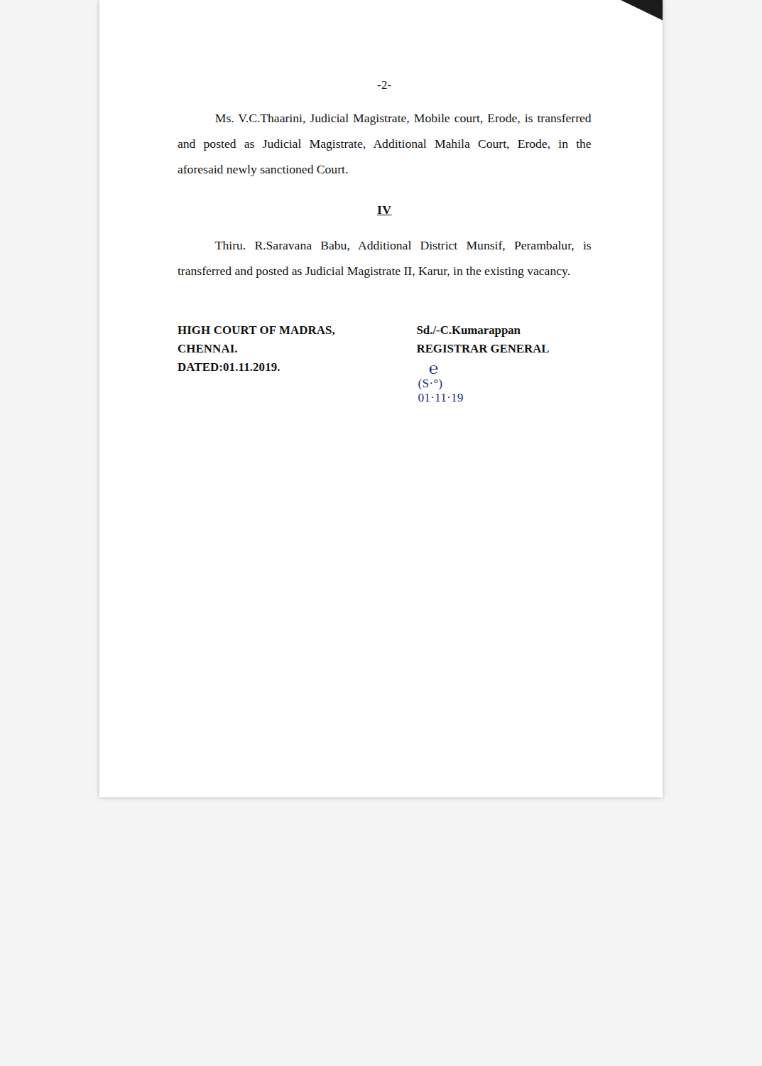-2-
Ms. V.C.Thaarini, Judicial Magistrate, Mobile court, Erode, is transferred and posted as Judicial Magistrate, Additional Mahila Court, Erode, in the aforesaid newly sanctioned Court.
IV
Thiru. R.Saravana Babu, Additional District Munsif, Perambalur, is transferred and posted as Judicial Magistrate II, Karur, in the existing vacancy.
| HIGH COURT OF MADRAS, CHENNAI. DATED:01.11.2019. | Sd./-C.Kumarappan REGISTRAR GENERAL ℮ (S·°) 01·11·19 |